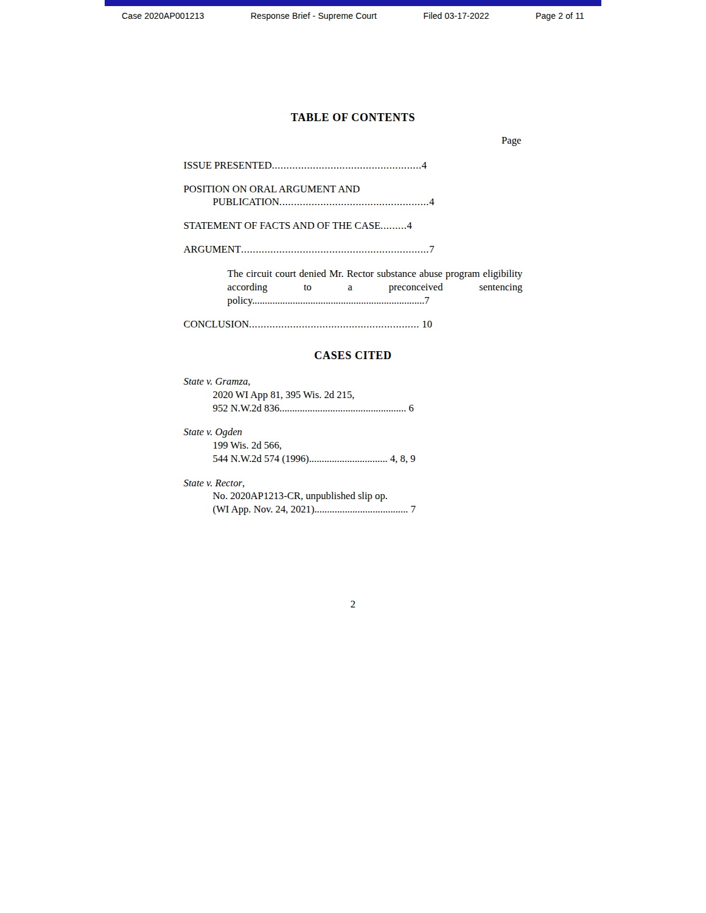Case 2020AP001213 Response Brief - Supreme Court Filed 03-17-2022 Page 2 of 11
TABLE OF CONTENTS
Page
ISSUE PRESENTED................................................... 4
POSITION ON ORAL ARGUMENT AND
PUBLICATION................................................... 4
STATEMENT OF FACTS AND OF THE CASE......... 4
ARGUMENT................................................................ 7
The circuit court denied Mr. Rector substance abuse program eligibility according to a preconceived sentencing policy.................................................................... 7
CONCLUSION.......................................................... 10
CASES CITED
State v. Gramza, 2020 WI App 81, 395 Wis. 2d 215, 952 N.W.2d 836.................................................. 6
State v. Ogden 199 Wis. 2d 566, 544 N.W.2d 574 (1996)............................... 4, 8, 9
State v. Rector, No. 2020AP1213-CR, unpublished slip op. (WI App. Nov. 24, 2021)..................................... 7
2